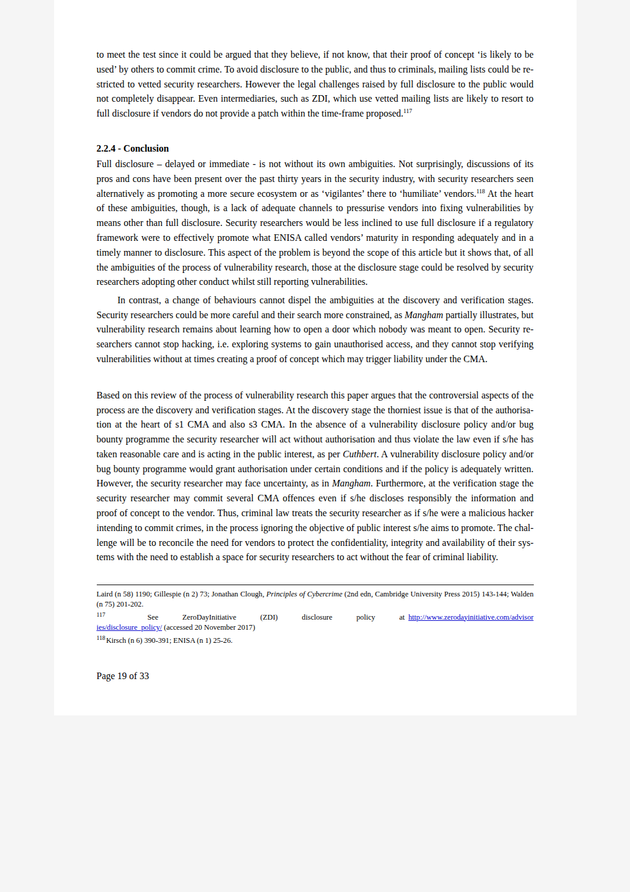to meet the test since it could be argued that they believe, if not know, that their proof of concept ‘is likely to be used’ by others to commit crime. To avoid disclosure to the public, and thus to criminals, mailing lists could be restricted to vetted security researchers. However the legal challenges raised by full disclosure to the public would not completely disappear. Even intermediaries, such as ZDI, which use vetted mailing lists are likely to resort to full disclosure if vendors do not provide a patch within the time-frame proposed.117
2.2.4 - Conclusion
Full disclosure – delayed or immediate - is not without its own ambiguities. Not surprisingly, discussions of its pros and cons have been present over the past thirty years in the security industry, with security researchers seen alternatively as promoting a more secure ecosystem or as ‘vigilantes’ there to ‘humiliate’ vendors.118 At the heart of these ambiguities, though, is a lack of adequate channels to pressurise vendors into fixing vulnerabilities by means other than full disclosure. Security researchers would be less inclined to use full disclosure if a regulatory framework were to effectively promote what ENISA called vendors’ maturity in responding adequately and in a timely manner to disclosure. This aspect of the problem is beyond the scope of this article but it shows that, of all the ambiguities of the process of vulnerability research, those at the disclosure stage could be resolved by security researchers adopting other conduct whilst still reporting vulnerabilities.
In contrast, a change of behaviours cannot dispel the ambiguities at the discovery and verification stages. Security researchers could be more careful and their search more constrained, as Mangham partially illustrates, but vulnerability research remains about learning how to open a door which nobody was meant to open. Security researchers cannot stop hacking, i.e. exploring systems to gain unauthorised access, and they cannot stop verifying vulnerabilities without at times creating a proof of concept which may trigger liability under the CMA.
Based on this review of the process of vulnerability research this paper argues that the controversial aspects of the process are the discovery and verification stages. At the discovery stage the thorniest issue is that of the authorisation at the heart of s1 CMA and also s3 CMA. In the absence of a vulnerability disclosure policy and/or bug bounty programme the security researcher will act without authorisation and thus violate the law even if s/he has taken reasonable care and is acting in the public interest, as per Cuthbert. A vulnerability disclosure policy and/or bug bounty programme would grant authorisation under certain conditions and if the policy is adequately written. However, the security researcher may face uncertainty, as in Mangham. Furthermore, at the verification stage the security researcher may commit several CMA offences even if s/he discloses responsibly the information and proof of concept to the vendor. Thus, criminal law treats the security researcher as if s/he were a malicious hacker intending to commit crimes, in the process ignoring the objective of public interest s/he aims to promote. The challenge will be to reconcile the need for vendors to protect the confidentiality, integrity and availability of their systems with the need to establish a space for security researchers to act without the fear of criminal liability.
Laird (n 58) 1190; Gillespie (n 2) 73; Jonathan Clough, Principles of Cybercrime (2nd edn, Cambridge University Press 2015) 143-144; Walden (n 75) 201-202.
117 See ZeroDayInitiative (ZDI) disclosure policy at http://www.zerodayinitiative.com/advisories/disclosure_policy/ (accessed 20 November 2017)
118 Kirsch (n 6) 390-391; ENISA (n 1) 25-26.
Page 19 of 33